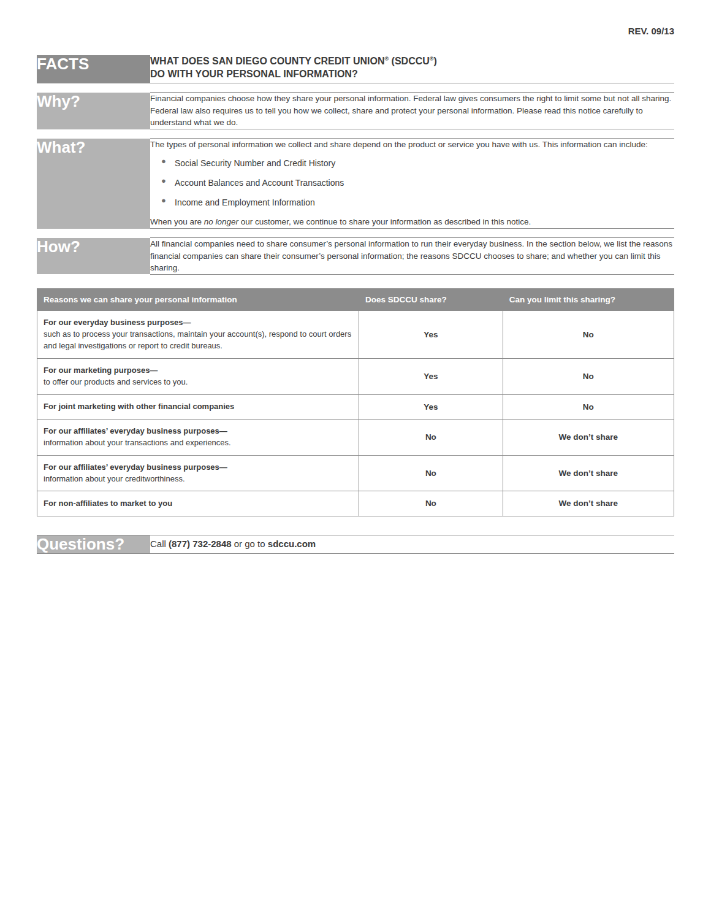REV. 09/13
| FACTS | WHAT DOES SAN DIEGO COUNTY CREDIT UNION ® (SDCCU ® ) DO WITH YOUR PERSONAL INFORMATION? |
| Why? | Financial companies choose how they share your personal information. Federal law gives consumers the right to limit some but not all sharing. Federal law also requires us to tell you how we collect, share and protect your personal information. Please read this notice carefully to understand what we do. |
| What? | The types of personal information we collect and share depend on the product or service you have with us. This information can include: Social Security Number and Credit History Account Balances and Account Transactions Income and Employment Information When you are no longer our customer, we continue to share your information as described in this notice. |
| How? | All financial companies need to share consumer’s personal information to run their everyday business. In the section below, we list the reasons financial companies can share their consumer’s personal information; the reasons SDCCU chooses to share; and whether you can limit this sharing. |
| Reasons we can share your personal information | Does SDCCU share? | Can you limit this sharing? |
| --- | --- | --- |
| For our everyday business purposes— such as to process your transactions, maintain your account(s), respond to court orders and legal investigations or report to credit bureaus. | Yes | No |
| For our marketing purposes— to offer our products and services to you. | Yes | No |
| For joint marketing with other financial companies | Yes | No |
| For our affiliates’ everyday business purposes— information about your transactions and experiences. | No | We don’t share |
| For our affiliates’ everyday business purposes— information about your creditworthiness. | No | We don’t share |
| For non-affiliates to market to you | No | We don’t share |
| Questions? | Call (877) 732-2848 or go to sdccu.com |